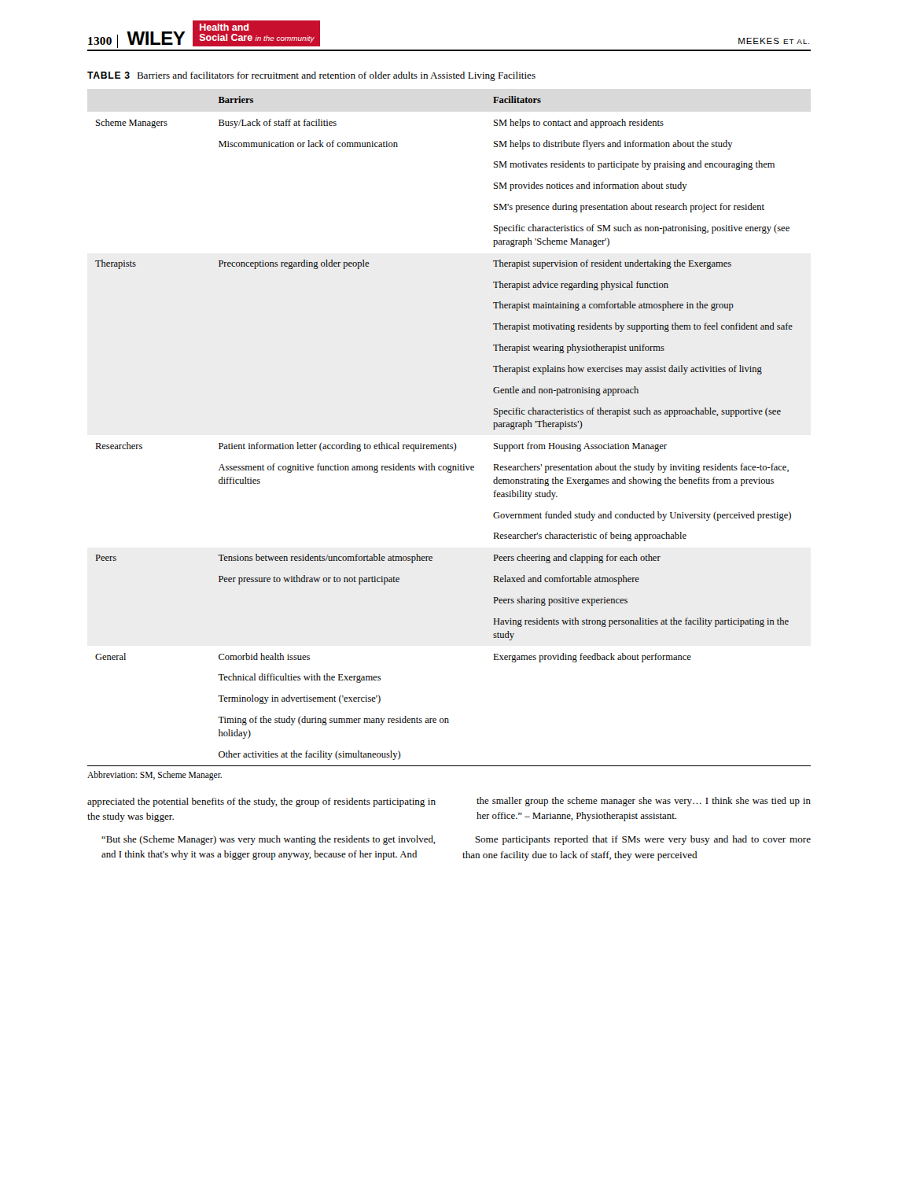1300 WILEY Health and
Social Care in the community
Meekes et al.
TABLE 3 Barriers and facilitators for recruitment and retention of older adults in Assisted Living Facilities
| | Barriers | Facilitators |
| --- | --- | --- |
| Scheme Managers | Busy/Lack of staff at facilities | SM helps to contact and approach residents |
| | Miscommunication or lack of communication | SM helps to distribute flyers and information about the study |
| | | SM motivates residents to participate by praising and encouraging them |
| | | SM provides notices and information about study |
| | | SM's presence during presentation about research project for resident |
| | | Specific characteristics of SM such as non-patronising, positive energy (see paragraph 'Scheme Manager') |
| Therapists | Preconceptions regarding older people | Therapist supervision of resident undertaking the Exergames |
| | | Therapist advice regarding physical function |
| | | Therapist maintaining a comfortable atmosphere in the group |
| | | Therapist motivating residents by supporting them to feel confident and safe |
| | | Therapist wearing physiotherapist uniforms |
| | | Therapist explains how exercises may assist daily activities of living |
| | | Gentle and non-patronising approach |
| | | Specific characteristics of therapist such as approachable, supportive (see paragraph 'Therapists') |
| Researchers | Patient information letter (according to ethical requirements) | Support from Housing Association Manager |
| | Assessment of cognitive function among residents with cognitive difficulties | Researchers' presentation about the study by inviting residents face-to-face, demonstrating the Exergames and showing the benefits from a previous feasibility study. |
| | | Government funded study and conducted by University (perceived prestige) |
| | | Researcher's characteristic of being approachable |
| Peers | Tensions between residents/uncomfortable atmosphere | Peers cheering and clapping for each other |
| | Peer pressure to withdraw or to not participate | Relaxed and comfortable atmosphere |
| | | Peers sharing positive experiences |
| | | Having residents with strong personalities at the facility participating in the study |
| General | Comorbid health issues | Exergames providing feedback about performance |
| | Technical difficulties with the Exergames | |
| | Terminology in advertisement ('exercise') | |
| | Timing of the study (during summer many residents are on holiday) | |
| | Other activities at the facility (simultaneously) | |
Abbreviation: SM, Scheme Manager.
appreciated the potential benefits of the study, the group of residents participating in the study was bigger.
“But she (Scheme Manager) was very much wanting the residents to get involved, and I think that's why it was a bigger group anyway, because of her input. And
the smaller group the scheme manager she was very… I think she was tied up in her office.” – Marianne, Physiotherapist assistant.
Some participants reported that if SMs were very busy and had to cover more than one facility due to lack of staff, they were perceived